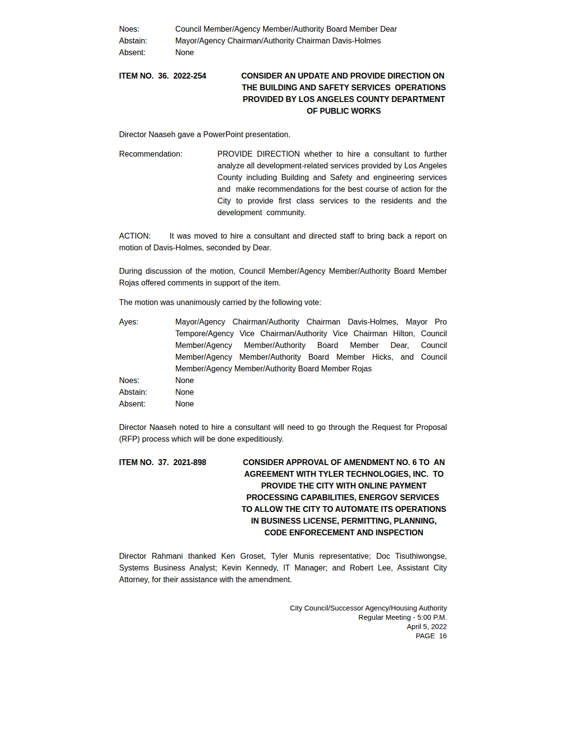Noes: Council Member/Agency Member/Authority Board Member Dear
Abstain: Mayor/Agency Chairman/Authority Chairman Davis-Holmes
Absent: None
Item No. 36. 2022-254 CONSIDER AN UPDATE AND PROVIDE DIRECTION ON THE BUILDING AND SAFETY SERVICES OPERATIONS PROVIDED BY LOS ANGELES COUNTY DEPARTMENT OF PUBLIC WORKS
Director Naaseh gave a PowerPoint presentation.
Recommendation: PROVIDE DIRECTION whether to hire a consultant to further analyze all development-related services provided by Los Angeles County including Building and Safety and engineering services and make recommendations for the best course of action for the City to provide first class services to the residents and the development community.
ACTION: It was moved to hire a consultant and directed staff to bring back a report on motion of Davis-Holmes, seconded by Dear.
During discussion of the motion, Council Member/Agency Member/Authority Board Member Rojas offered comments in support of the item.
The motion was unanimously carried by the following vote:
Ayes: Mayor/Agency Chairman/Authority Chairman Davis-Holmes, Mayor Pro Tempore/Agency Vice Chairman/Authority Vice Chairman Hilton, Council Member/Agency Member/Authority Board Member Dear, Council Member/Agency Member/Authority Board Member Hicks, and Council Member/Agency Member/Authority Board Member Rojas
Noes: None
Abstain: None
Absent: None
Director Naaseh noted to hire a consultant will need to go through the Request for Proposal (RFP) process which will be done expeditiously.
Item No. 37. 2021-898 CONSIDER APPROVAL OF AMENDMENT NO. 6 TO AN AGREEMENT WITH TYLER TECHNOLOGIES, INC. TO PROVIDE THE CITY WITH ONLINE PAYMENT PROCESSING CAPABILITIES, ENERGOV SERVICES TO ALLOW THE CITY TO AUTOMATE ITS OPERATIONS IN BUSINESS LICENSE, PERMITTING, PLANNING, CODE ENFORECEMENT AND INSPECTION
Director Rahmani thanked Ken Groset, Tyler Munis representative; Doc Tisuthiwongse, Systems Business Analyst; Kevin Kennedy, IT Manager; and Robert Lee, Assistant City Attorney, for their assistance with the amendment.
City Council/Successor Agency/Housing Authority
Regular Meeting - 5:00 P.M.
April 5, 2022
PAGE 16